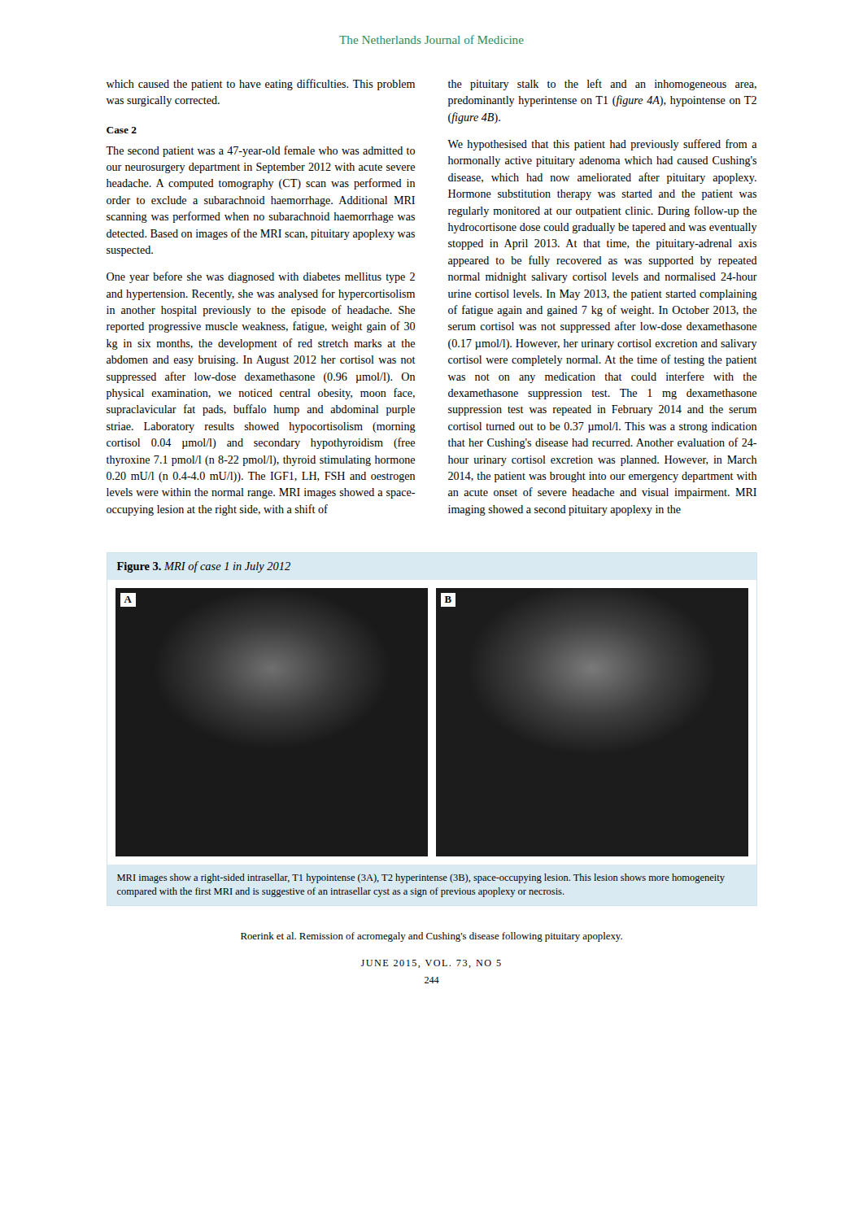The Netherlands Journal of Medicine
which caused the patient to have eating difficulties. This problem was surgically corrected.
Case 2
The second patient was a 47-year-old female who was admitted to our neurosurgery department in September 2012 with acute severe headache. A computed tomography (CT) scan was performed in order to exclude a subarachnoid haemorrhage. Additional MRI scanning was performed when no subarachnoid haemorrhage was detected. Based on images of the MRI scan, pituitary apoplexy was suspected.
One year before she was diagnosed with diabetes mellitus type 2 and hypertension. Recently, she was analysed for hypercortisolism in another hospital previously to the episode of headache. She reported progressive muscle weakness, fatigue, weight gain of 30 kg in six months, the development of red stretch marks at the abdomen and easy bruising. In August 2012 her cortisol was not suppressed after low-dose dexamethasone (0.96 µmol/l). On physical examination, we noticed central obesity, moon face, supraclavicular fat pads, buffalo hump and abdominal purple striae. Laboratory results showed hypocortisolism (morning cortisol 0.04 µmol/l) and secondary hypothyroidism (free thyroxine 7.1 pmol/l (n 8-22 pmol/l), thyroid stimulating hormone 0.20 mU/l (n 0.4-4.0 mU/l)). The IGF1, LH, FSH and oestrogen levels were within the normal range. MRI images showed a space-occupying lesion at the right side, with a shift of
the pituitary stalk to the left and an inhomogeneous area, predominantly hyperintense on T1 (figure 4A), hypointense on T2 (figure 4B).
We hypothesised that this patient had previously suffered from a hormonally active pituitary adenoma which had caused Cushing's disease, which had now ameliorated after pituitary apoplexy. Hormone substitution therapy was started and the patient was regularly monitored at our outpatient clinic. During follow-up the hydrocortisone dose could gradually be tapered and was eventually stopped in April 2013. At that time, the pituitary-adrenal axis appeared to be fully recovered as was supported by repeated normal midnight salivary cortisol levels and normalised 24-hour urine cortisol levels. In May 2013, the patient started complaining of fatigue again and gained 7 kg of weight. In October 2013, the serum cortisol was not suppressed after low-dose dexamethasone (0.17 µmol/l). However, her urinary cortisol excretion and salivary cortisol were completely normal. At the time of testing the patient was not on any medication that could interfere with the dexamethasone suppression test. The 1 mg dexamethasone suppression test was repeated in February 2014 and the serum cortisol turned out to be 0.37 µmol/l. This was a strong indication that her Cushing's disease had recurred. Another evaluation of 24-hour urinary cortisol excretion was planned. However, in March 2014, the patient was brought into our emergency department with an acute onset of severe headache and visual impairment. MRI imaging showed a second pituitary apoplexy in the
Figure 3. MRI of case 1 in July 2012
A
B
MRI images show a right-sided intrasellar, T1 hypointense (3A), T2 hyperintense (3B), space-occupying lesion. This lesion shows more homogeneity compared with the first MRI and is suggestive of an intrasellar cyst as a sign of previous apoplexy or necrosis.
Roerink et al. Remission of acromegaly and Cushing's disease following pituitary apoplexy.
JUNE 2015, VOL. 73, NO 5
244